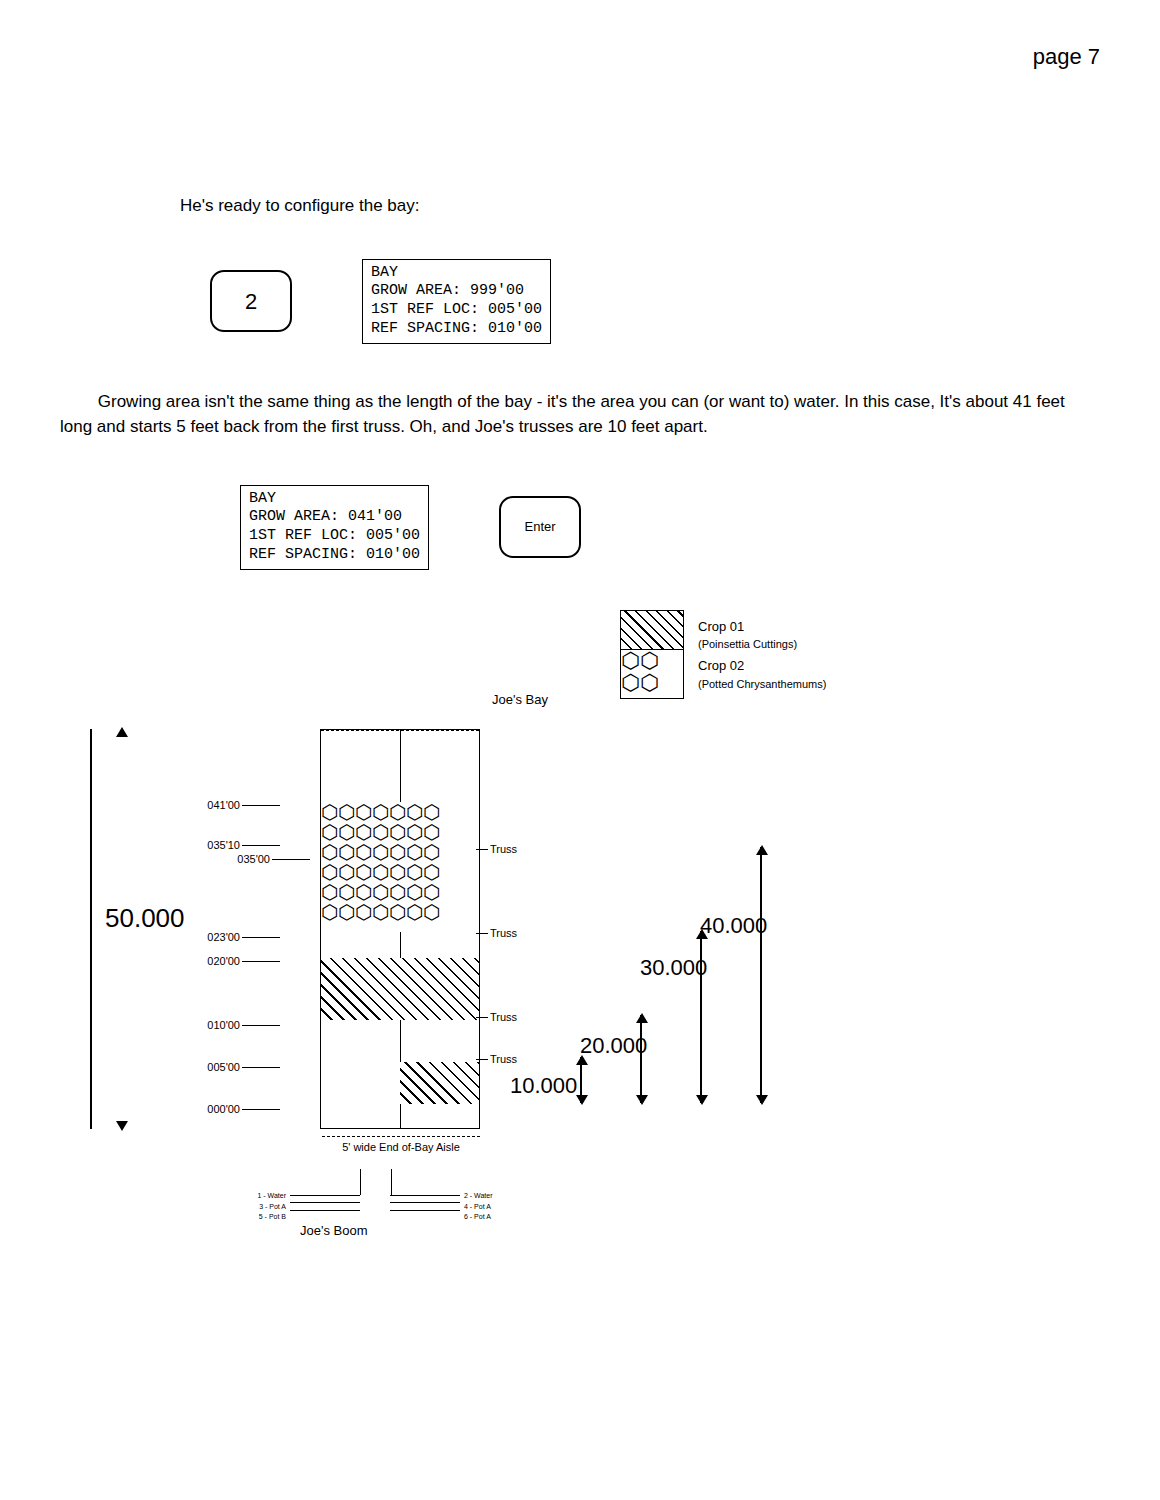page 7
He's ready to configure the bay:
2
BAY GROW AREA: 999'00 1ST REF LOC: 005'00 REF SPACING: 010'00
Growing area isn't the same thing as the length of the bay - it's the area you can (or want to) water. In this case, It's about 41 feet long and starts 5 feet back from the first truss. Oh, and Joe's trusses are 10 feet apart.
BAY GROW AREA: 041'00 1ST REF LOC: 005'00 REF SPACING: 010'00
Enter
Crop 01(Poinsettia Cuttings)
Joe's Bay
Crop 02(Potted Chrysanthemums)
50.000
041'00
035'10
035'00
023'00
020'00
010'00
005'00
000'00
⬡⬡⬡⬡⬡⬡⬡
⬡⬡⬡⬡⬡⬡⬡
⬡⬡⬡⬡⬡⬡⬡
⬡⬡⬡⬡⬡⬡⬡
⬡⬡⬡⬡⬡⬡⬡
⬡⬡⬡⬡⬡⬡⬡
5' wide End of-Bay Aisle
Truss
Truss
Truss
Truss
40.000
30.000
20.000
10.000
1 - Water
3 - Pot A
5 - Pot B
2 - Water
4 - Pot A
6 - Pot A
Joe's Boom